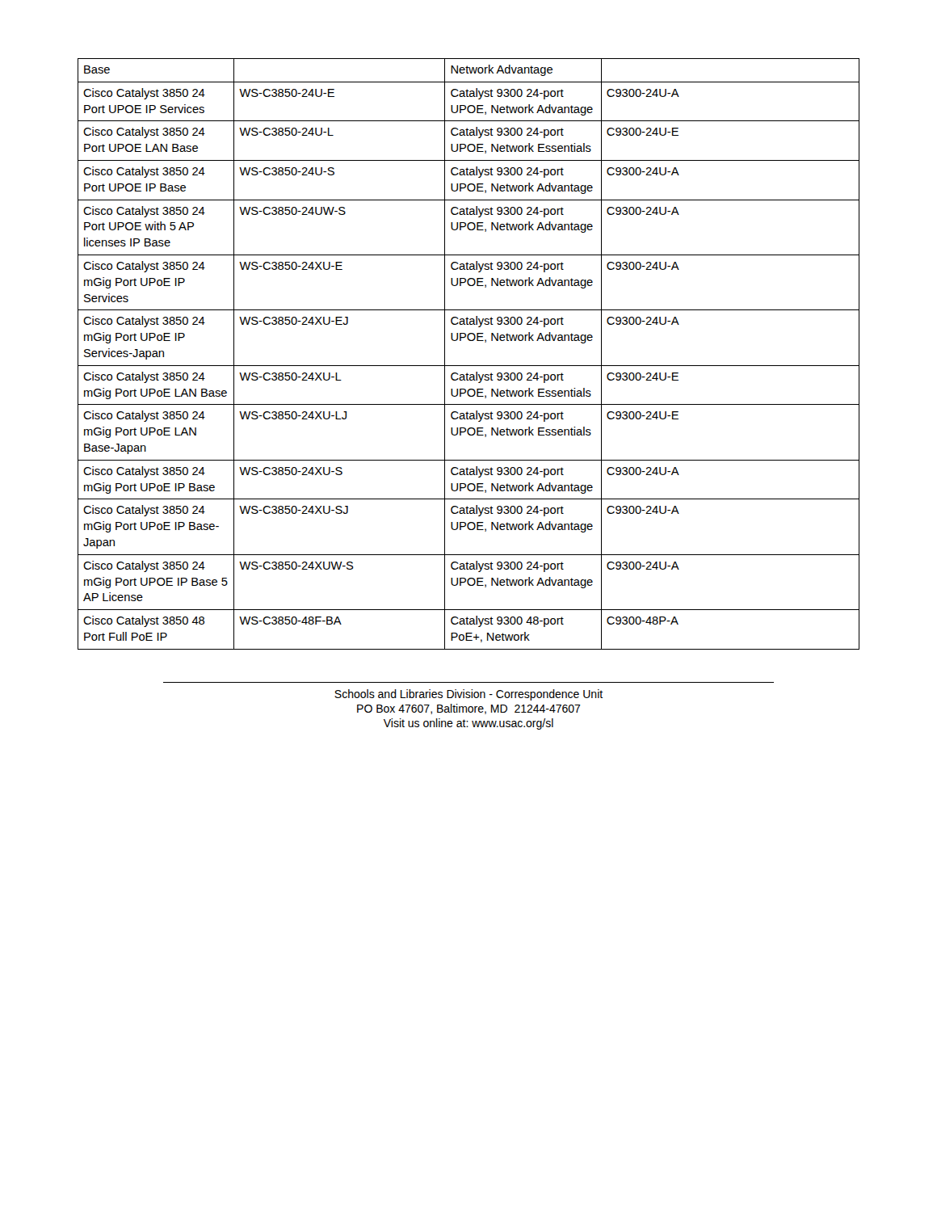| Base | | Network Advantage | |
| Cisco Catalyst 3850 24 Port UPOE IP Services | WS-C3850-24U-E | Catalyst 9300 24-port UPOE, Network Advantage | C9300-24U-A |
| Cisco Catalyst 3850 24 Port UPOE LAN Base | WS-C3850-24U-L | Catalyst 9300 24-port UPOE, Network Essentials | C9300-24U-E |
| Cisco Catalyst 3850 24 Port UPOE IP Base | WS-C3850-24U-S | Catalyst 9300 24-port UPOE, Network Advantage | C9300-24U-A |
| Cisco Catalyst 3850 24 Port UPOE with 5 AP licenses IP Base | WS-C3850-24UW-S | Catalyst 9300 24-port UPOE, Network Advantage | C9300-24U-A |
| Cisco Catalyst 3850 24 mGig Port UPoE IP Services | WS-C3850-24XU-E | Catalyst 9300 24-port UPOE, Network Advantage | C9300-24U-A |
| Cisco Catalyst 3850 24 mGig Port UPoE IP Services-Japan | WS-C3850-24XU-EJ | Catalyst 9300 24-port UPOE, Network Advantage | C9300-24U-A |
| Cisco Catalyst 3850 24 mGig Port UPoE LAN Base | WS-C3850-24XU-L | Catalyst 9300 24-port UPOE, Network Essentials | C9300-24U-E |
| Cisco Catalyst 3850 24 mGig Port UPoE LAN Base-Japan | WS-C3850-24XU-LJ | Catalyst 9300 24-port UPOE, Network Essentials | C9300-24U-E |
| Cisco Catalyst 3850 24 mGig Port UPoE IP Base | WS-C3850-24XU-S | Catalyst 9300 24-port UPOE, Network Advantage | C9300-24U-A |
| Cisco Catalyst 3850 24 mGig Port UPoE IP Base-Japan | WS-C3850-24XU-SJ | Catalyst 9300 24-port UPOE, Network Advantage | C9300-24U-A |
| Cisco Catalyst 3850 24 mGig Port UPOE IP Base 5 AP License | WS-C3850-24XUW-S | Catalyst 9300 24-port UPOE, Network Advantage | C9300-24U-A |
| Cisco Catalyst 3850 48 Port Full PoE IP | WS-C3850-48F-BA | Catalyst 9300 48-port PoE+, Network | C9300-48P-A |
Schools and Libraries Division - Correspondence Unit
PO Box 47607, Baltimore, MD 21244-47607
Visit us online at: www.usac.org/sl